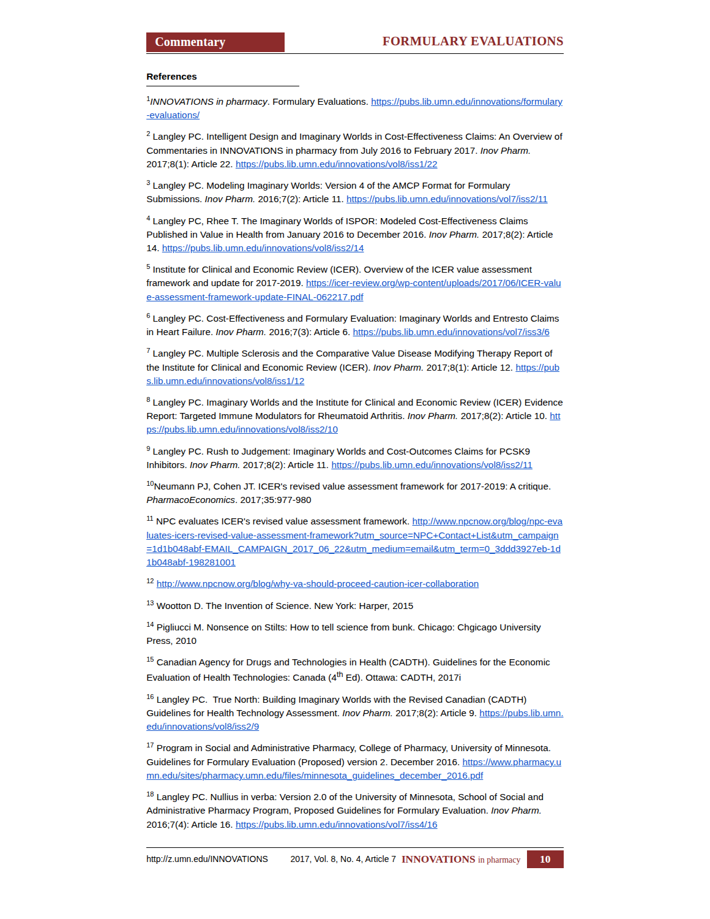Commentary
Formulary Evaluations
References
1INNOVATIONS in pharmacy. Formulary Evaluations. https://pubs.lib.umn.edu/innovations/formulary-evaluations/
2 Langley PC. Intelligent Design and Imaginary Worlds in Cost-Effectiveness Claims: An Overview of Commentaries in INNOVATIONS in pharmacy from July 2016 to February 2017. Inov Pharm. 2017;8(1): Article 22. https://pubs.lib.umn.edu/innovations/vol8/iss1/22
3 Langley PC. Modeling Imaginary Worlds: Version 4 of the AMCP Format for Formulary Submissions. Inov Pharm. 2016;7(2): Article 11. https://pubs.lib.umn.edu/innovations/vol7/iss2/11
4 Langley PC, Rhee T. The Imaginary Worlds of ISPOR: Modeled Cost-Effectiveness Claims Published in Value in Health from January 2016 to December 2016. Inov Pharm. 2017;8(2): Article 14. https://pubs.lib.umn.edu/innovations/vol8/iss2/14
5 Institute for Clinical and Economic Review (ICER). Overview of the ICER value assessment framework and update for 2017-2019. https://icer-review.org/wp-content/uploads/2017/06/ICER-value-assessment-framework-update-FINAL-062217.pdf
6 Langley PC. Cost-Effectiveness and Formulary Evaluation: Imaginary Worlds and Entresto Claims in Heart Failure. Inov Pharm. 2016;7(3): Article 6. https://pubs.lib.umn.edu/innovations/vol7/iss3/6
7 Langley PC. Multiple Sclerosis and the Comparative Value Disease Modifying Therapy Report of the Institute for Clinical and Economic Review (ICER). Inov Pharm. 2017;8(1): Article 12. https://pubs.lib.umn.edu/innovations/vol8/iss1/12
8 Langley PC. Imaginary Worlds and the Institute for Clinical and Economic Review (ICER) Evidence Report: Targeted Immune Modulators for Rheumatoid Arthritis. Inov Pharm. 2017;8(2): Article 10. https://pubs.lib.umn.edu/innovations/vol8/iss2/10
9 Langley PC. Rush to Judgement: Imaginary Worlds and Cost-Outcomes Claims for PCSK9 Inhibitors. Inov Pharm. 2017;8(2): Article 11. https://pubs.lib.umn.edu/innovations/vol8/iss2/11
10Neumann PJ, Cohen JT. ICER's revised value assessment framework for 2017-2019: A critique. PharmacoEconomics. 2017;35:977-980
11 NPC evaluates ICER's revised value assessment framework. http://www.npcnow.org/blog/npc-evaluates-icers-revised-value-assessment-framework?utm_source=NPC+Contact+List&utm_campaign=1d1b048abf-EMAIL_CAMPAIGN_2017_06_22&utm_medium=email&utm_term=0_3ddd3927eb-1d1b048abf-198281001
12 http://www.npcnow.org/blog/why-va-should-proceed-caution-icer-collaboration
13 Wootton D. The Invention of Science. New York: Harper, 2015
14 Pigliucci M. Nonsence on Stilts: How to tell science from bunk. Chicago: Chgicago University Press, 2010
15 Canadian Agency for Drugs and Technologies in Health (CADTH). Guidelines for the Economic Evaluation of Health Technologies: Canada (4th Ed). Ottawa: CADTH, 2017i
16 Langley PC. True North: Building Imaginary Worlds with the Revised Canadian (CADTH) Guidelines for Health Technology Assessment. Inov Pharm. 2017;8(2): Article 9. https://pubs.lib.umn.edu/innovations/vol8/iss2/9
17 Program in Social and Administrative Pharmacy, College of Pharmacy, University of Minnesota. Guidelines for Formulary Evaluation (Proposed) version 2. December 2016. https://www.pharmacy.umn.edu/sites/pharmacy.umn.edu/files/minnesota_guidelines_december_2016.pdf
18 Langley PC. Nullius in verba: Version 2.0 of the University of Minnesota, School of Social and Administrative Pharmacy Program, Proposed Guidelines for Formulary Evaluation. Inov Pharm. 2016;7(4): Article 16. https://pubs.lib.umn.edu/innovations/vol7/iss4/16
http://z.umn.edu/INNOVATIONS
2017, Vol. 8, No. 4, Article 7
INNOVATIONS in pharmacy
10